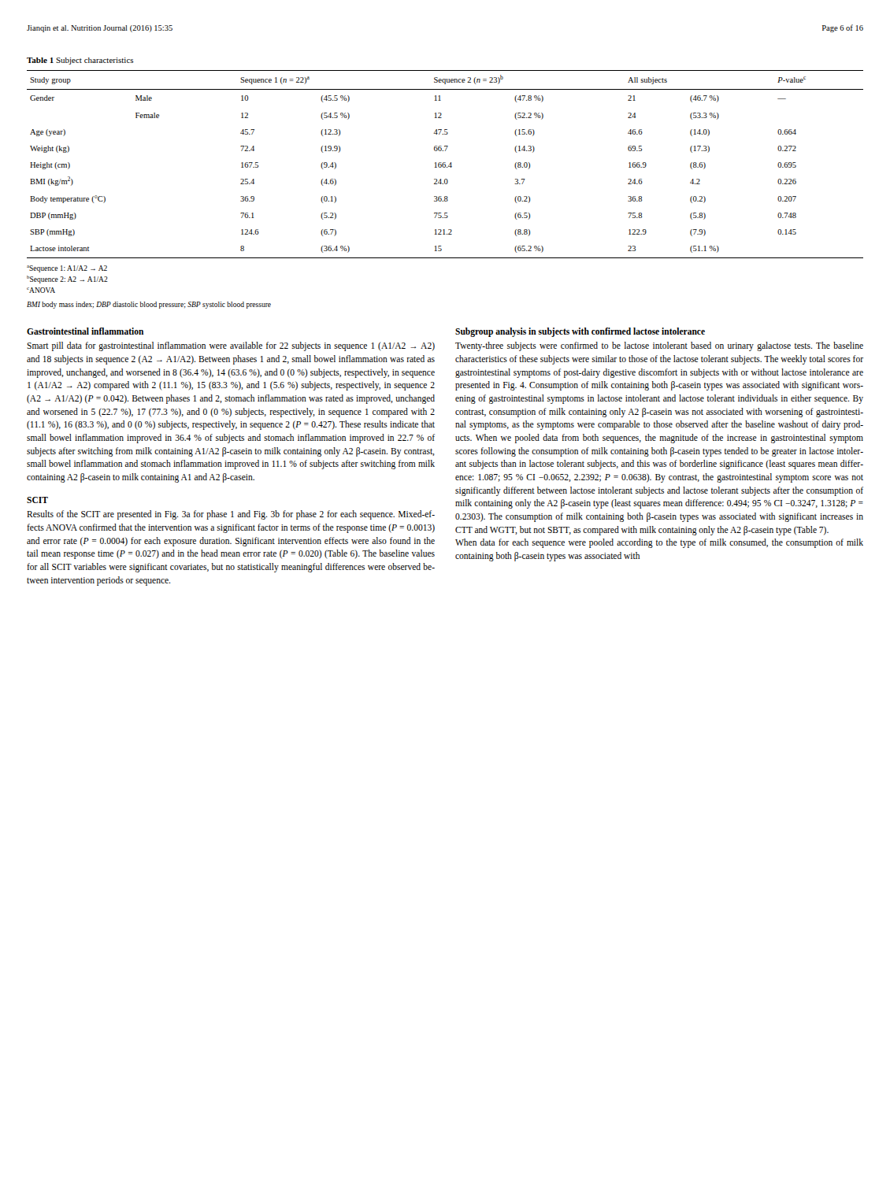Jianqin et al. Nutrition Journal (2016) 15:35
Page 6 of 16
Table 1 Subject characteristics
| Study group | Sequence 1 ( n = 22) a | Sequence 2 ( n = 23) b | All subjects | P -value c |
| --- | --- | --- | --- | --- |
| Gender | Male | 10 | (45.5 %) | 11 | (47.8 %) | 21 | (46.7 %) | — |
| | Female | 12 | (54.5 %) | 12 | (52.2 %) | 24 | (53.3 %) | |
| Age (year) | 45.7 | (12.3) | 47.5 | (15.6) | 46.6 | (14.0) | 0.664 |
| Weight (kg) | 72.4 | (19.9) | 66.7 | (14.3) | 69.5 | (17.3) | 0.272 |
| Height (cm) | 167.5 | (9.4) | 166.4 | (8.0) | 166.9 | (8.6) | 0.695 |
| BMI (kg/m 2 ) | 25.4 | (4.6) | 24.0 | 3.7 | 24.6 | 4.2 | 0.226 |
| Body temperature (°C) | 36.9 | (0.1) | 36.8 | (0.2) | 36.8 | (0.2) | 0.207 |
| DBP (mmHg) | 76.1 | (5.2) | 75.5 | (6.5) | 75.8 | (5.8) | 0.748 |
| SBP (mmHg) | 124.6 | (6.7) | 121.2 | (8.8) | 122.9 | (7.9) | 0.145 |
| Lactose intolerant | 8 | (36.4 %) | 15 | (65.2 %) | 23 | (51.1 %) | |
aSequence 1: A1/A2 → A2
bSequence 2: A2 → A1/A2
cANOVA
BMI body mass index; DBP diastolic blood pressure; SBP systolic blood pressure
Gastrointestinal inflammation
Smart pill data for gastrointestinal inflammation were available for 22 subjects in sequence 1 (A1/A2 → A2) and 18 subjects in sequence 2 (A2 → A1/A2). Between phases 1 and 2, small bowel inflammation was rated as improved, unchanged, and worsened in 8 (36.4 %), 14 (63.6 %), and 0 (0 %) subjects, respectively, in sequence 1 (A1/A2 → A2) compared with 2 (11.1 %), 15 (83.3 %), and 1 (5.6 %) subjects, respectively, in sequence 2 (A2 → A1/A2) (P = 0.042). Between phases 1 and 2, stomach inflammation was rated as improved, unchanged and worsened in 5 (22.7 %), 17 (77.3 %), and 0 (0 %) subjects, respectively, in sequence 1 compared with 2 (11.1 %), 16 (83.3 %), and 0 (0 %) subjects, respectively, in sequence 2 (P = 0.427). These results indicate that small bowel inflammation improved in 36.4 % of subjects and stomach inflammation improved in 22.7 % of subjects after switching from milk containing A1/A2 β-casein to milk containing only A2 β-casein. By contrast, small bowel inflammation and stomach inflammation improved in 11.1 % of subjects after switching from milk containing A2 β-casein to milk containing A1 and A2 β-casein.
SCIT
Results of the SCIT are presented in Fig. 3a for phase 1 and Fig. 3b for phase 2 for each sequence. Mixed-effects ANOVA confirmed that the intervention was a significant factor in terms of the response time (P = 0.0013) and error rate (P = 0.0004) for each exposure duration. Significant intervention effects were also found in the tail mean response time (P = 0.027) and in the head mean error rate (P = 0.020) (Table 6). The baseline values for all SCIT variables were significant covariates, but no statistically meaningful differences were observed between intervention periods or sequence.
Subgroup analysis in subjects with confirmed lactose intolerance
Twenty-three subjects were confirmed to be lactose intolerant based on urinary galactose tests. The baseline characteristics of these subjects were similar to those of the lactose tolerant subjects. The weekly total scores for gastrointestinal symptoms of post-dairy digestive discomfort in subjects with or without lactose intolerance are presented in Fig. 4. Consumption of milk containing both β-casein types was associated with significant worsening of gastrointestinal symptoms in lactose intolerant and lactose tolerant individuals in either sequence. By contrast, consumption of milk containing only A2 β-casein was not associated with worsening of gastrointestinal symptoms, as the symptoms were comparable to those observed after the baseline washout of dairy products. When we pooled data from both sequences, the magnitude of the increase in gastrointestinal symptom scores following the consumption of milk containing both β-casein types tended to be greater in lactose intolerant subjects than in lactose tolerant subjects, and this was of borderline significance (least squares mean difference: 1.087; 95 % CI −0.0652, 2.2392; P = 0.0638). By contrast, the gastrointestinal symptom score was not significantly different between lactose intolerant subjects and lactose tolerant subjects after the consumption of milk containing only the A2 β-casein type (least squares mean difference: 0.494; 95 % CI −0.3247, 1.3128; P = 0.2303). The consumption of milk containing both β-casein types was associated with significant increases in CTT and WGTT, but not SBTT, as compared with milk containing only the A2 β-casein type (Table 7).
When data for each sequence were pooled according to the type of milk consumed, the consumption of milk containing both β-casein types was associated with